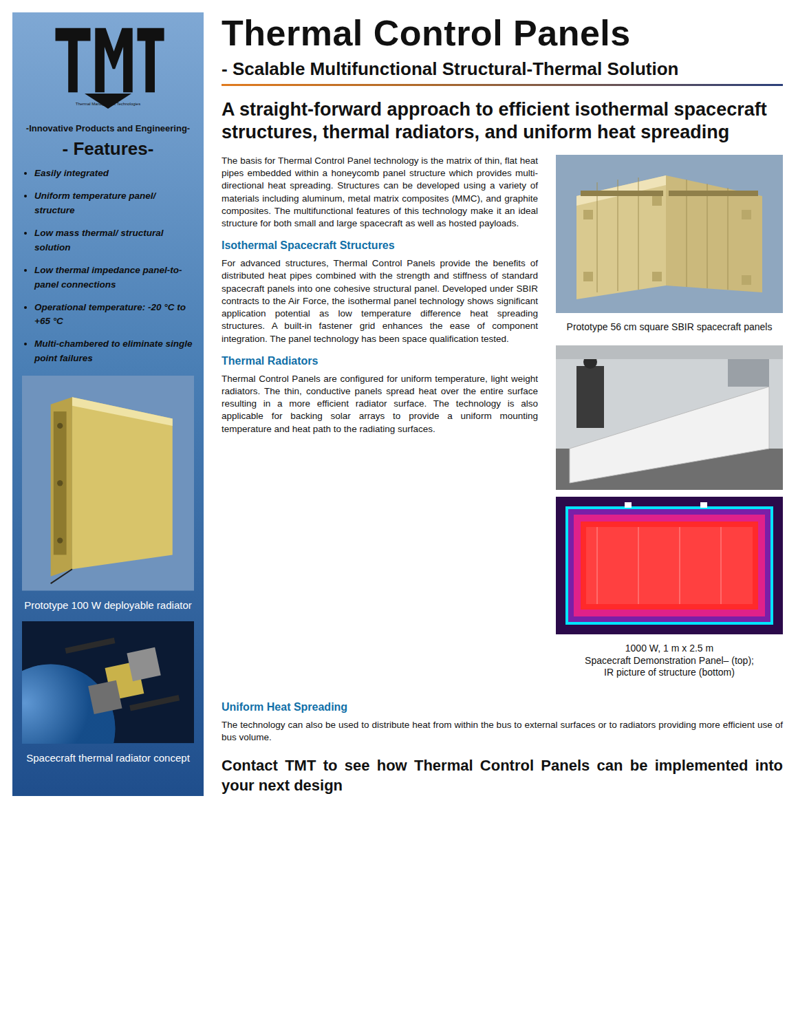Thermal Management Technologies
-Innovative Products and Engineering-
- Features-
Easily integrated
Uniform temperature panel/ structure
Low mass thermal/ structural solution
Low thermal impedance panel-to-panel connections
Operational temperature: -20 °C to +65 °C
Multi-chambered to eliminate single point failures
Prototype 100 W deployable radiator
Spacecraft thermal radiator concept
Thermal Control Panels
- Scalable Multifunctional Structural-Thermal Solution
A straight-forward approach to efficient isothermal spacecraft structures, thermal radiators, and uniform heat spreading
The basis for Thermal Control Panel technology is the matrix of thin, flat heat pipes embedded within a honeycomb panel structure which provides multi-directional heat spreading. Structures can be developed using a variety of materials including aluminum, metal matrix composites (MMC), and graphite composites. The multifunctional features of this technology make it an ideal structure for both small and large spacecraft as well as hosted payloads.
Isothermal Spacecraft Structures
For advanced structures, Thermal Control Panels provide the benefits of distributed heat pipes combined with the strength and stiffness of standard spacecraft panels into one cohesive structural panel. Developed under SBIR contracts to the Air Force, the isothermal panel technology shows significant application potential as low temperature difference heat spreading structures. A built-in fastener grid enhances the ease of component integration. The panel technology has been space qualification tested.
Thermal Radiators
Thermal Control Panels are configured for uniform temperature, light weight radiators. The thin, conductive panels spread heat over the entire surface resulting in a more efficient radiator surface. The technology is also applicable for backing solar arrays to provide a uniform mounting temperature and heat path to the radiating surfaces.
Prototype 56 cm square SBIR spacecraft panels
1000 W, 1 m x 2.5 m
Spacecraft Demonstration Panel– (top);
IR picture of structure (bottom)
Uniform Heat Spreading
The technology can also be used to distribute heat from within the bus to external surfaces or to radiators providing more efficient use of bus volume.
Contact TMT to see how Thermal Control Panels can be implemented into your next design